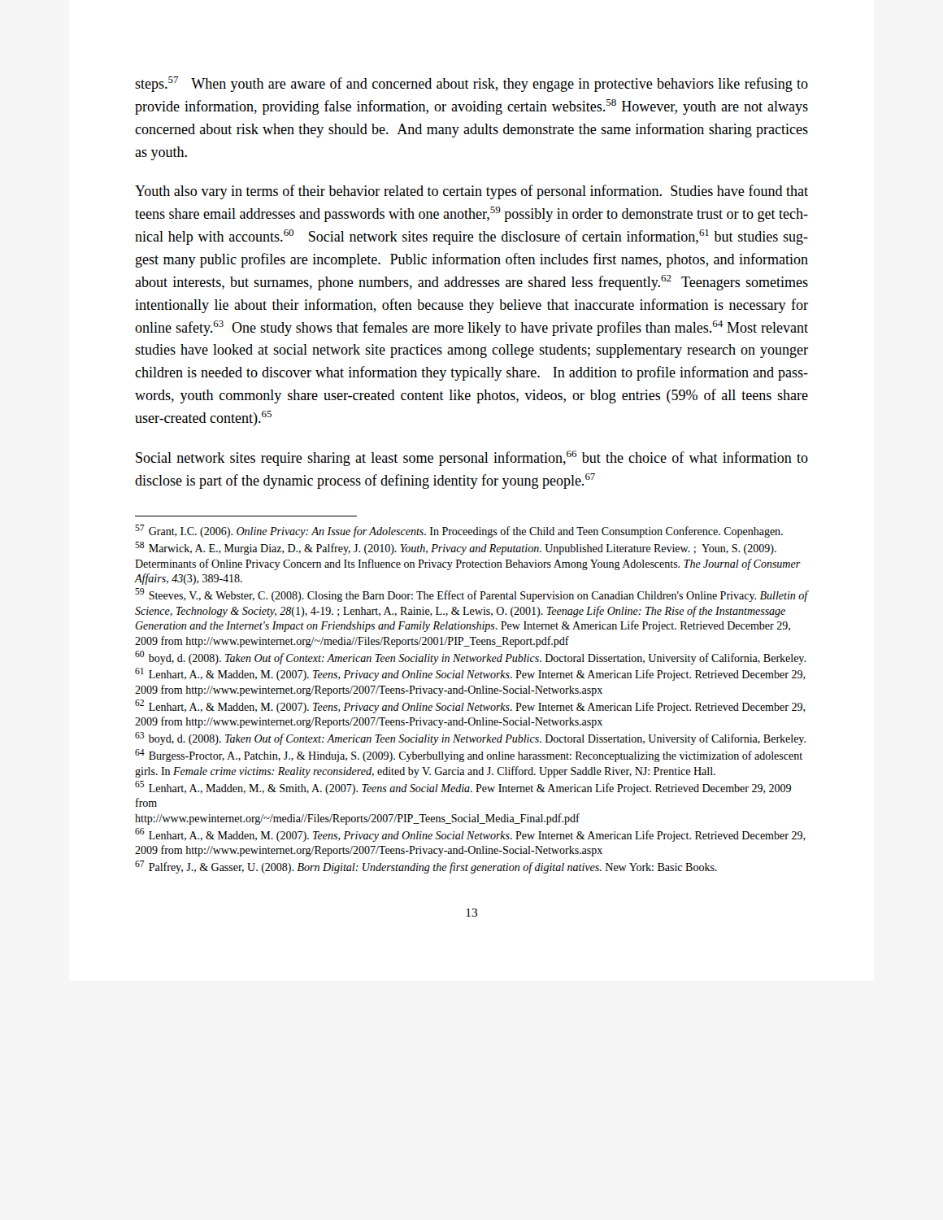steps.57 When youth are aware of and concerned about risk, they engage in protective behaviors like refusing to provide information, providing false information, or avoiding certain websites.58 However, youth are not always concerned about risk when they should be. And many adults demonstrate the same information sharing practices as youth.
Youth also vary in terms of their behavior related to certain types of personal information. Studies have found that teens share email addresses and passwords with one another,59 possibly in order to demonstrate trust or to get technical help with accounts.60 Social network sites require the disclosure of certain information,61 but studies suggest many public profiles are incomplete. Public information often includes first names, photos, and information about interests, but surnames, phone numbers, and addresses are shared less frequently.62 Teenagers sometimes intentionally lie about their information, often because they believe that inaccurate information is necessary for online safety.63 One study shows that females are more likely to have private profiles than males.64 Most relevant studies have looked at social network site practices among college students; supplementary research on younger children is needed to discover what information they typically share. In addition to profile information and passwords, youth commonly share user-created content like photos, videos, or blog entries (59% of all teens share user-created content).65
Social network sites require sharing at least some personal information,66 but the choice of what information to disclose is part of the dynamic process of defining identity for young people.67
57 Grant, I.C. (2006). Online Privacy: An Issue for Adolescents. In Proceedings of the Child and Teen Consumption Conference. Copenhagen.
58 Marwick, A. E., Murgia Diaz, D., & Palfrey, J. (2010). Youth, Privacy and Reputation. Unpublished Literature Review. ; Youn, S. (2009). Determinants of Online Privacy Concern and Its Influence on Privacy Protection Behaviors Among Young Adolescents. The Journal of Consumer Affairs, 43(3), 389-418.
59 Steeves, V., & Webster, C. (2008). Closing the Barn Door: The Effect of Parental Supervision on Canadian Children's Online Privacy. Bulletin of Science, Technology & Society, 28(1), 4-19. ; Lenhart, A., Rainie, L., & Lewis, O. (2001). Teenage Life Online: The Rise of the Instantmessage Generation and the Internet's Impact on Friendships and Family Relationships. Pew Internet & American Life Project. Retrieved December 29, 2009 from http://www.pewinternet.org/~/media//Files/Reports/2001/PIP_Teens_Report.pdf.pdf
60 boyd, d. (2008). Taken Out of Context: American Teen Sociality in Networked Publics. Doctoral Dissertation, University of California, Berkeley.
61 Lenhart, A., & Madden, M. (2007). Teens, Privacy and Online Social Networks. Pew Internet & American Life Project. Retrieved December 29, 2009 from http://www.pewinternet.org/Reports/2007/Teens-Privacy-and-Online-Social-Networks.aspx
62 Lenhart, A., & Madden, M. (2007). Teens, Privacy and Online Social Networks. Pew Internet & American Life Project. Retrieved December 29, 2009 from http://www.pewinternet.org/Reports/2007/Teens-Privacy-and-Online-Social-Networks.aspx
63 boyd, d. (2008). Taken Out of Context: American Teen Sociality in Networked Publics. Doctoral Dissertation, University of California, Berkeley.
64 Burgess-Proctor, A., Patchin, J., & Hinduja, S. (2009). Cyberbullying and online harassment: Reconceptualizing the victimization of adolescent girls. In Female crime victims: Reality reconsidered, edited by V. Garcia and J. Clifford. Upper Saddle River, NJ: Prentice Hall.
65 Lenhart, A., Madden, M., & Smith, A. (2007). Teens and Social Media. Pew Internet & American Life Project. Retrieved December 29, 2009 from
http://www.pewinternet.org/~/media//Files/Reports/2007/PIP_Teens_Social_Media_Final.pdf.pdf
66 Lenhart, A., & Madden, M. (2007). Teens, Privacy and Online Social Networks. Pew Internet & American Life Project. Retrieved December 29, 2009 from http://www.pewinternet.org/Reports/2007/Teens-Privacy-and-Online-Social-Networks.aspx
67 Palfrey, J., & Gasser, U. (2008). Born Digital: Understanding the first generation of digital natives. New York: Basic Books.
13